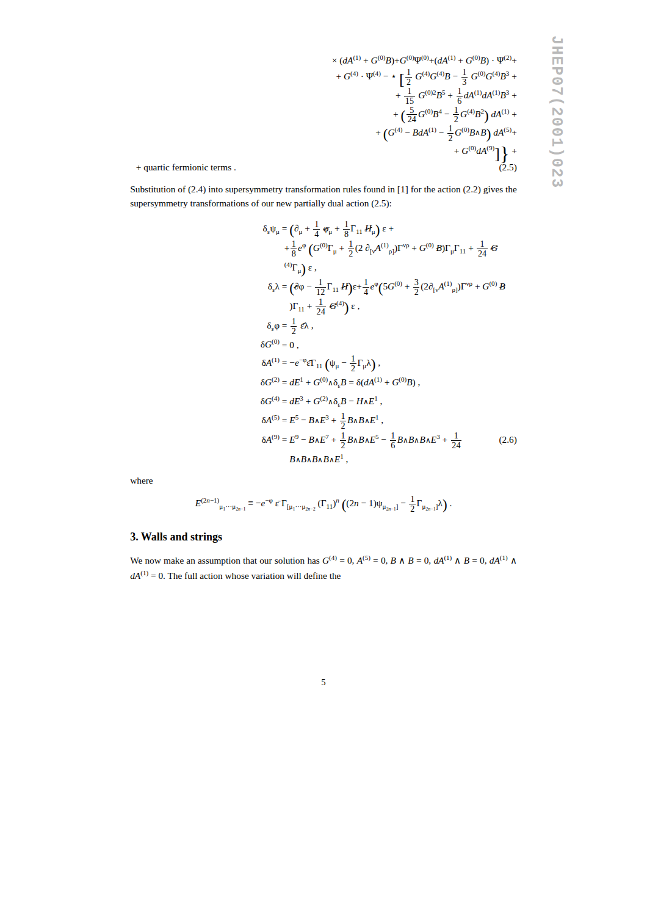JHEP07(2001)023
× (dA(1) + G(0)B)+G(0)Ψ(0)+(dA(1) + G(0)B) · Ψ(2)+
+ G(4) · Ψ(4) − ⋆ [12 G(4)G(4)B − 13 G(0)G(4)B3 +
+ 115 G(0)2B5 + 16 dA(1)dA(1)B3 +
+ (524 G(0)B4 − 12 G(4)B2) dA(1) +
+ (G(4) − BdA(1) − 12 G(0)B∧B) dA(5)+
+ G(0)dA(9)]} +
+ quartic fermionic terms . (2.5)
Substitution of (2.4) into supersymmetry transformation rules found in [1] for the action (2.2) gives the supersymmetry transformations of our new partially dual action (2.5):
δεψμ = (∂μ + 14 φμ + 18 Γ11 Hμ) ε +
+18 eφ (G(0)Γμ + 12(2 ∂[νA(1)ρ])Γνρ + G(0) B)ΓμΓ11 + 124 G(4)Γμ) ε ,
δελ = (∂φ − 112 Γ11 H) ε+14 eφ(5G(0) + 32(2∂[νA(1)ρ])Γνρ + G(0) B)Γ11 + 124 G(4)) ε ,
δεφ = 12 ε̄λ ,
δG(0) = 0 ,
δA(1) = −e−φε̄Γ11 (ψμ − 12 Γμλ) ,
δG(2) = dE1 + G(0)∧δεB = δ(dA(1) + G(0)B) ,
δG(4) = dE3 + G(2)∧δεB − H∧E1 ,
δA(5) = E5 − B∧E3 + 12 B∧B∧E1 ,
δA(9) = E9 − B∧E7 + 12 B∧B∧E5 − 16 B∧B∧B∧E3 + 124 B∧B∧B∧B∧E1 , (2.6)
where
E(2n−1)μ1···μ2n−1 ≡ −e−φ ε̄ Γ[μ1···μ2n−2 (Γ11)n ((2n − 1)ψμ2n−1] − 12 Γμ2n−1]λ) .
3. Walls and strings
We now make an assumption that our solution has G(4) = 0, A(5) = 0, B ∧ B = 0, dA(1) ∧ B = 0, dA(1) ∧ dA(1) = 0. The full action whose variation will define the
5